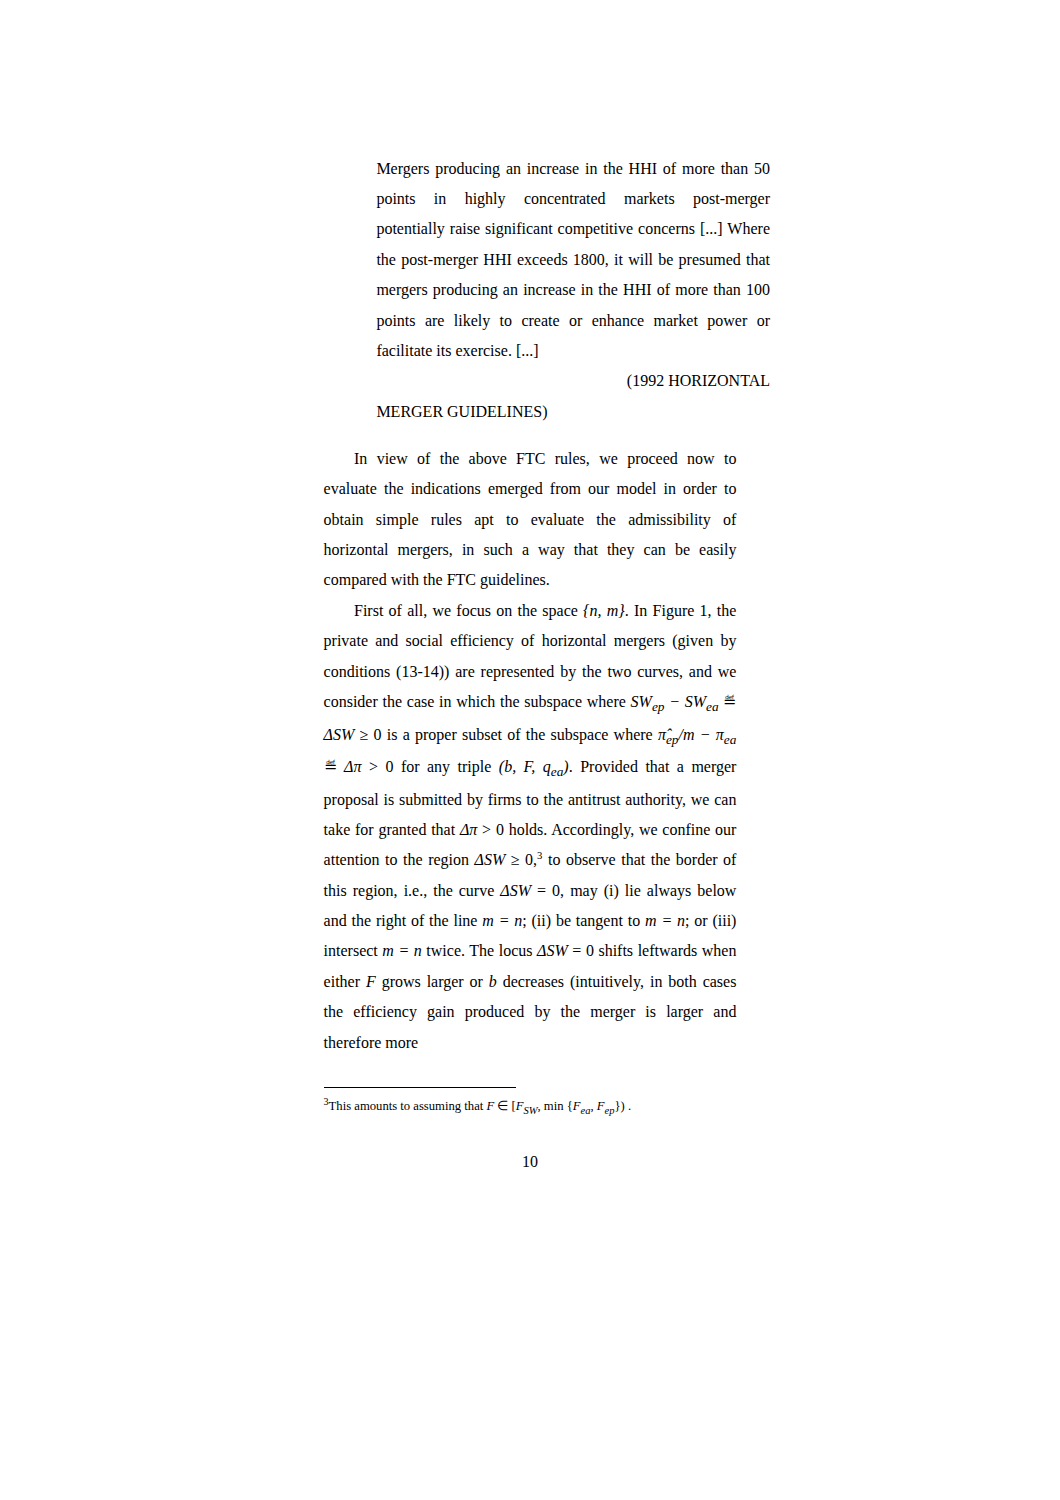Mergers producing an increase in the HHI of more than 50 points in highly concentrated markets post-merger potentially raise significant competitive concerns [...] Where the post-merger HHI exceeds 1800, it will be presumed that mergers producing an increase in the HHI of more than 100 points are likely to create or enhance market power or facilitate its exercise. [...]
(1992 HORIZONTAL
MERGER GUIDELINES)
In view of the above FTC rules, we proceed now to evaluate the indications emerged from our model in order to obtain simple rules apt to evaluate the admissibility of horizontal mergers, in such a way that they can be easily compared with the FTC guidelines.
First of all, we focus on the space {n, m}. In Figure 1, the private and social efficiency of horizontal mergers (given by conditions (13-14)) are represented by the two curves, and we consider the case in which the subspace where SWep − SWea ≝ ΔSW ≥ 0 is a proper subset of the subspace where π̂ep/m − πea ≝ Δπ > 0 for any triple (b, F, qea). Provided that a merger proposal is submitted by firms to the antitrust authority, we can take for granted that Δπ > 0 holds. Accordingly, we confine our attention to the region ΔSW ≥ 0,3 to observe that the border of this region, i.e., the curve ΔSW = 0, may (i) lie always below and the right of the line m = n; (ii) be tangent to m = n; or (iii) intersect m = n twice. The locus ΔSW = 0 shifts leftwards when either F grows larger or b decreases (intuitively, in both cases the efficiency gain produced by the merger is larger and therefore more
3This amounts to assuming that F ∈ [FSW, min {Fea, Fep}) .
10